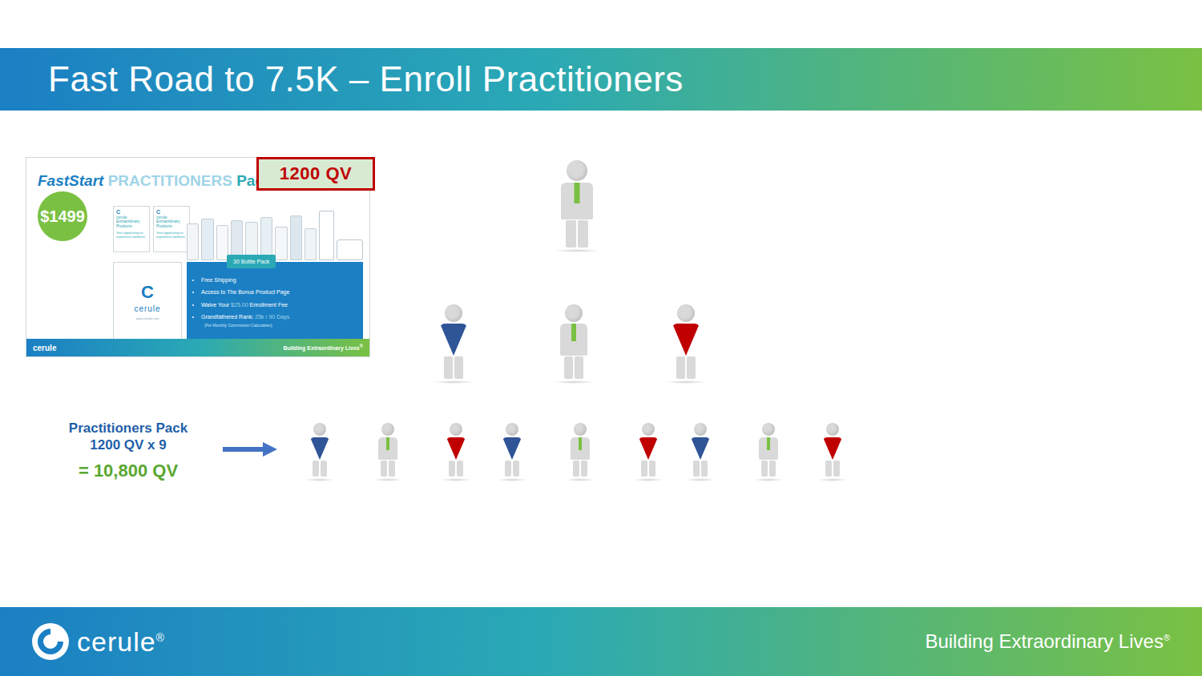Fast Road to 7.5K – Enroll Practitioners
Fast Start PRACTITIONERS Pack
$1499
C
cerule
Extraordinary
Products
Your opportunity to experience wellness
C
cerule
Extraordinary
Products
Your opportunity to experience wellness
C
cerule
www.cerule.com
30 Bottle Pack
Free Shipping
Access to The Bonus Product Page
Waive Your $25.00 Enrollment Fee
Grandfathered Rank: 25k / 90 Days (For Monthly Commission Calculation)
cerule Building Extraordinary Lives®
1200 QV
Practitioners Pack
1200 QV x 9
= 10,800 QV
cerule®
Building Extraordinary Lives®